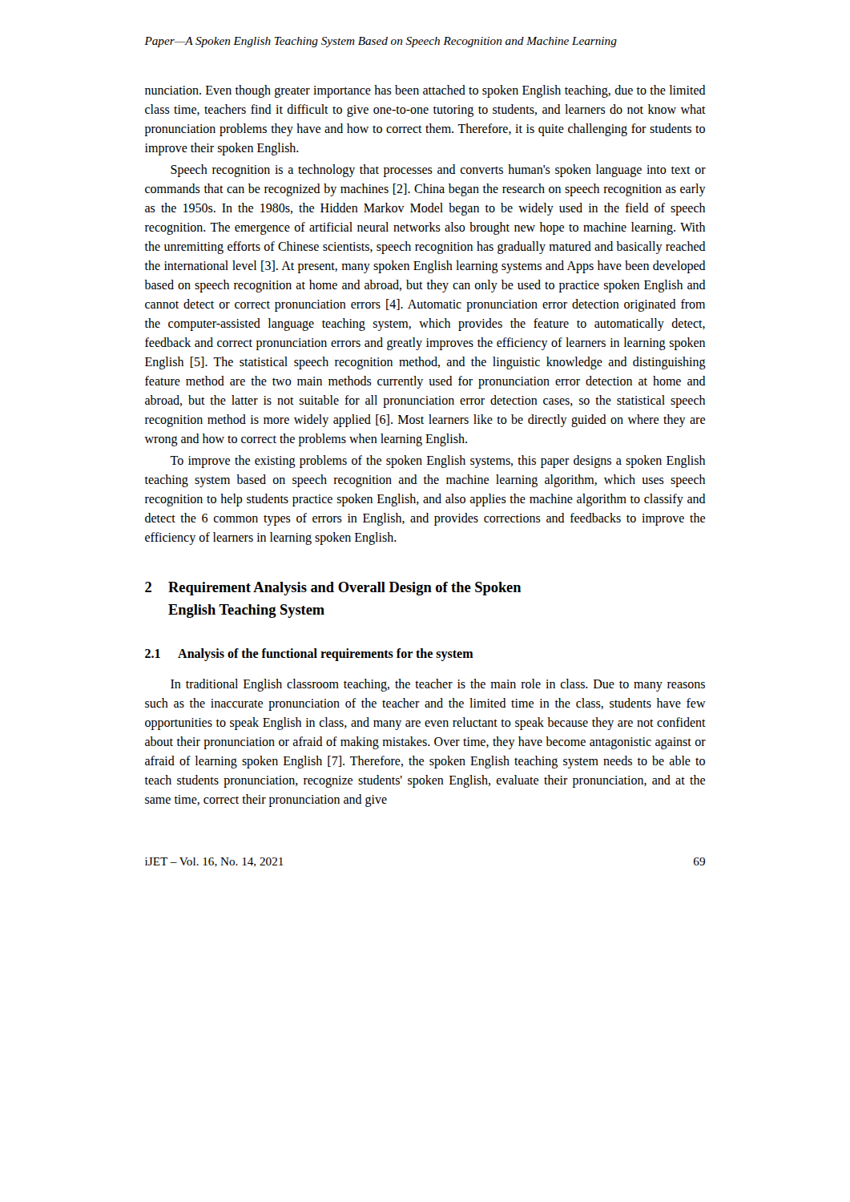Paper—A Spoken English Teaching System Based on Speech Recognition and Machine Learning
nunciation. Even though greater importance has been attached to spoken English teaching, due to the limited class time, teachers find it difficult to give one-to-one tutoring to students, and learners do not know what pronunciation problems they have and how to correct them. Therefore, it is quite challenging for students to improve their spoken English.
Speech recognition is a technology that processes and converts human's spoken language into text or commands that can be recognized by machines [2]. China began the research on speech recognition as early as the 1950s. In the 1980s, the Hidden Markov Model began to be widely used in the field of speech recognition. The emergence of artificial neural networks also brought new hope to machine learning. With the unremitting efforts of Chinese scientists, speech recognition has gradually matured and basically reached the international level [3]. At present, many spoken English learning systems and Apps have been developed based on speech recognition at home and abroad, but they can only be used to practice spoken English and cannot detect or correct pronunciation errors [4]. Automatic pronunciation error detection originated from the computer-assisted language teaching system, which provides the feature to automatically detect, feedback and correct pronunciation errors and greatly improves the efficiency of learners in learning spoken English [5]. The statistical speech recognition method, and the linguistic knowledge and distinguishing feature method are the two main methods currently used for pronunciation error detection at home and abroad, but the latter is not suitable for all pronunciation error detection cases, so the statistical speech recognition method is more widely applied [6]. Most learners like to be directly guided on where they are wrong and how to correct the problems when learning English.
To improve the existing problems of the spoken English systems, this paper designs a spoken English teaching system based on speech recognition and the machine learning algorithm, which uses speech recognition to help students practice spoken English, and also applies the machine algorithm to classify and detect the 6 common types of errors in English, and provides corrections and feedbacks to improve the efficiency of learners in learning spoken English.
2 Requirement Analysis and Overall Design of the Spoken
English Teaching System
2.1 Analysis of the functional requirements for the system
In traditional English classroom teaching, the teacher is the main role in class. Due to many reasons such as the inaccurate pronunciation of the teacher and the limited time in the class, students have few opportunities to speak English in class, and many are even reluctant to speak because they are not confident about their pronunciation or afraid of making mistakes. Over time, they have become antagonistic against or afraid of learning spoken English [7]. Therefore, the spoken English teaching system needs to be able to teach students pronunciation, recognize students' spoken English, evaluate their pronunciation, and at the same time, correct their pronunciation and give
iJET – Vol. 16, No. 14, 2021 69